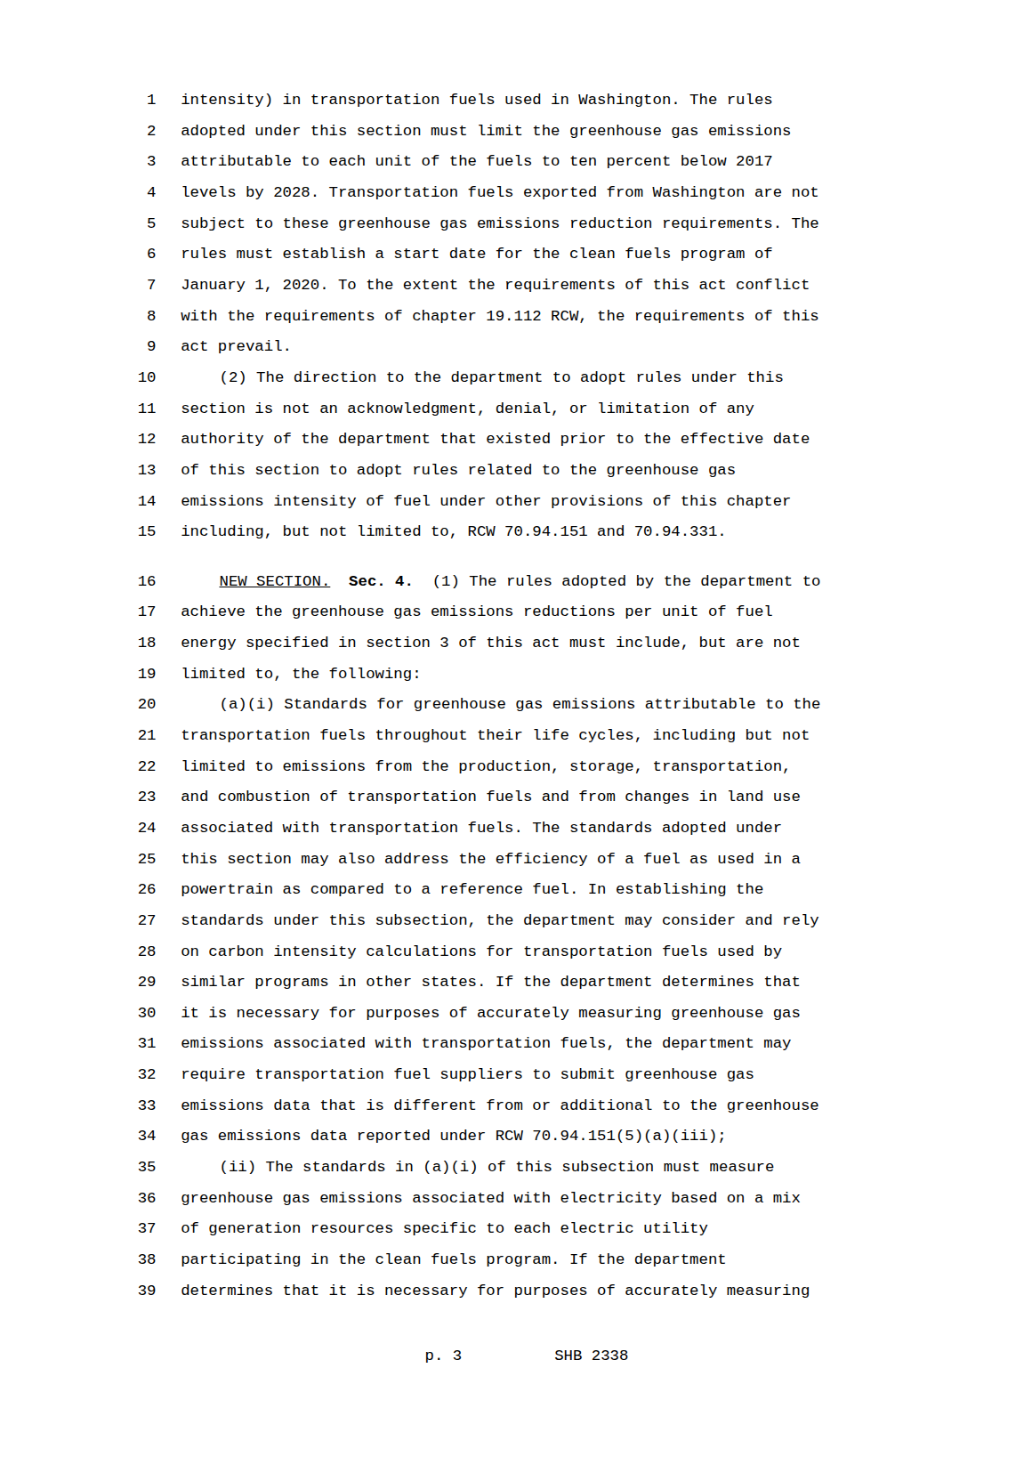1 intensity) in transportation fuels used in Washington. The rules
2 adopted under this section must limit the greenhouse gas emissions
3 attributable to each unit of the fuels to ten percent below 2017
4 levels by 2028. Transportation fuels exported from Washington are not
5 subject to these greenhouse gas emissions reduction requirements. The
6 rules must establish a start date for the clean fuels program of
7 January 1, 2020. To the extent the requirements of this act conflict
8 with the requirements of chapter 19.112 RCW, the requirements of this
9 act prevail.
10(2) The direction to the department to adopt rules under this
11 section is not an acknowledgment, denial, or limitation of any
12 authority of the department that existed prior to the effective date
13 of this section to adopt rules related to the greenhouse gas
14 emissions intensity of fuel under other provisions of this chapter
15 including, but not limited to, RCW 70.94.151 and 70.94.331.
16 NEW SECTION. Sec. 4. (1) The rules adopted by the department to
17 achieve the greenhouse gas emissions reductions per unit of fuel
18 energy specified in section 3 of this act must include, but are not
19 limited to, the following:
20(a)(i) Standards for greenhouse gas emissions attributable to the
21 transportation fuels throughout their life cycles, including but not
22 limited to emissions from the production, storage, transportation,
23 and combustion of transportation fuels and from changes in land use
24 associated with transportation fuels. The standards adopted under
25 this section may also address the efficiency of a fuel as used in a
26 powertrain as compared to a reference fuel. In establishing the
27 standards under this subsection, the department may consider and rely
28 on carbon intensity calculations for transportation fuels used by
29 similar programs in other states. If the department determines that
30 it is necessary for purposes of accurately measuring greenhouse gas
31 emissions associated with transportation fuels, the department may
32 require transportation fuel suppliers to submit greenhouse gas
33 emissions data that is different from or additional to the greenhouse
34 gas emissions data reported under RCW 70.94.151(5)(a)(iii);
35(ii) The standards in (a)(i) of this subsection must measure
36 greenhouse gas emissions associated with electricity based on a mix
37 of generation resources specific to each electric utility
38 participating in the clean fuels program. If the department
39 determines that it is necessary for purposes of accurately measuring
p. 3 SHB 2338